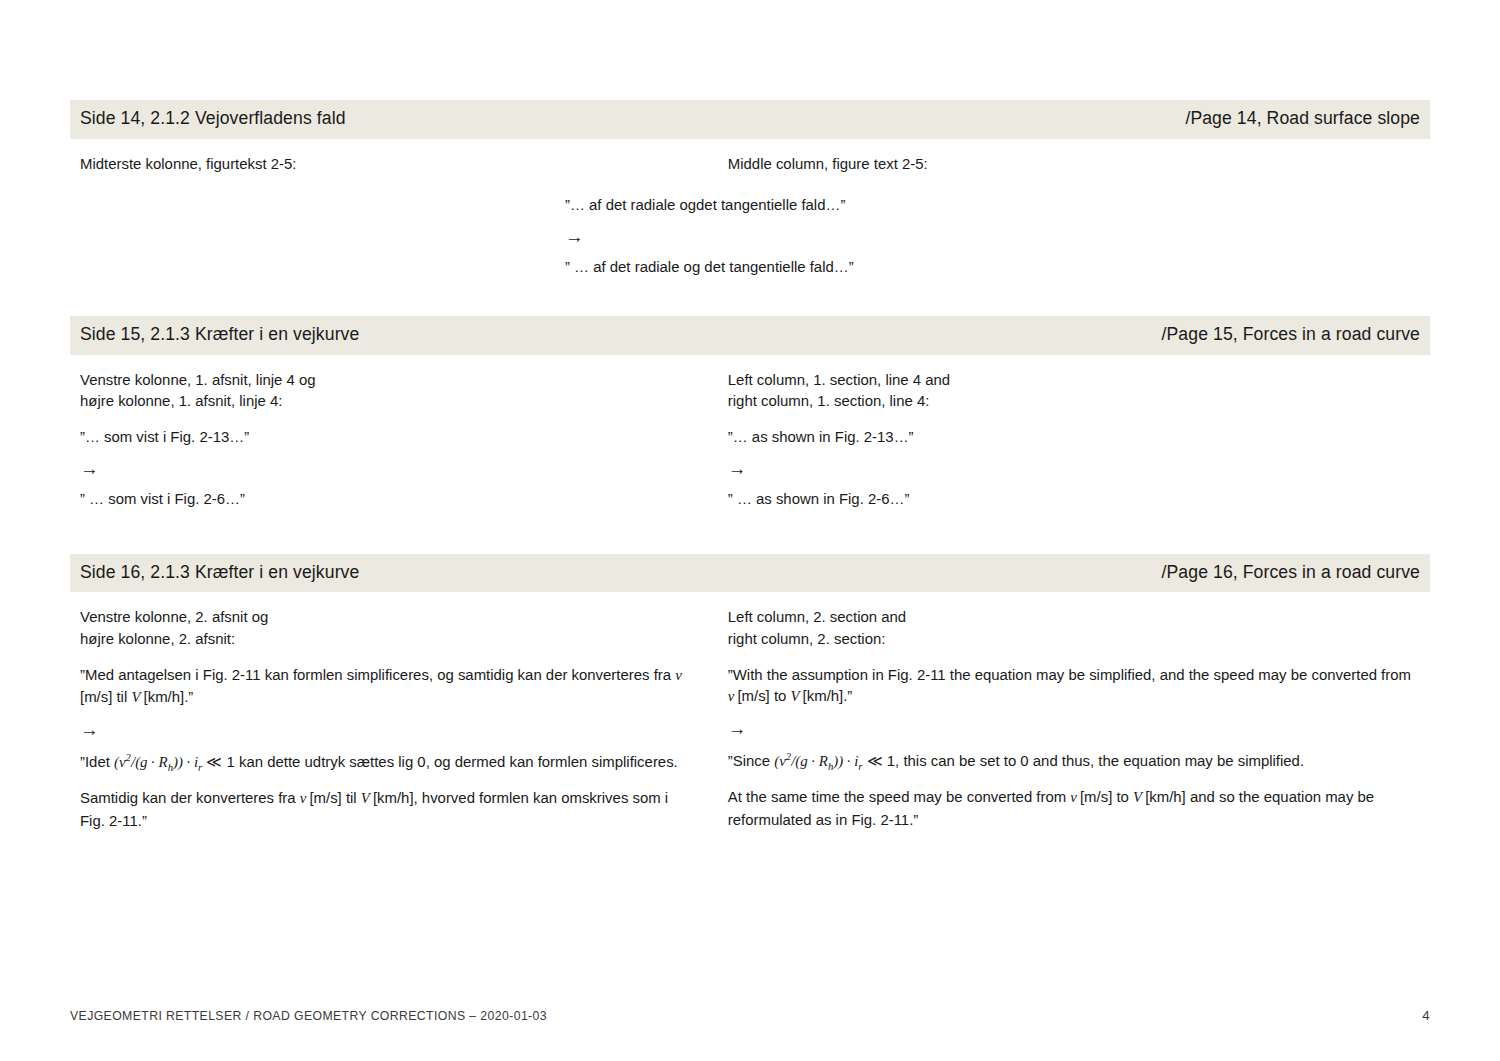Side 14, 2.1.2 Vejoverfladens fald
/Page 14, Road surface slope
Midterste kolonne, figurtekst 2-5:
Middle column, figure text 2-5:
”… af det radiale ogdet tangentielle fald…”
→
” … af det radiale og det tangentielle fald…”
Side 15, 2.1.3 Kræfter i en vejkurve
/Page 15, Forces in a road curve
Venstre kolonne, 1. afsnit, linje 4 og
højre kolonne, 1. afsnit, linje 4:
”… som vist i Fig. 2-13…”
→
” … som vist i Fig. 2-6…”
Left column, 1. section, line 4 and
right column, 1. section, line 4:
”… as shown in Fig. 2-13…”
→
” … as shown in Fig. 2-6…”
Side 16, 2.1.3 Kræfter i en vejkurve
/Page 16, Forces in a road curve
Venstre kolonne, 2. afsnit og
højre kolonne, 2. afsnit:
”Med antagelsen i Fig. 2-11 kan formlen simplificeres, og samtidig kan der konverteres fra v [m/s] til V [km/h].”
→
”Idet (v2/(g · Rh)) · ir ≪ 1 kan dette udtryk sættes lig 0, og dermed kan formlen simplificeres.
Samtidig kan der konverteres fra v [m/s] til V [km/h], hvorved formlen kan omskrives som i Fig. 2-11.”
Left column, 2. section and
right column, 2. section:
”With the assumption in Fig. 2-11 the equation may be simplified, and the speed may be converted from v [m/s] to V [km/h].”
→
”Since (v2/(g · Rh)) · ir ≪ 1, this can be set to 0 and thus, the equation may be simplified.
At the same time the speed may be converted from v [m/s] to V [km/h] and so the equation may be reformulated as in Fig. 2-11.”
VEJGEOMETRI RETTELSER / ROAD GEOMETRY CORRECTIONS – 2020-01-03
4